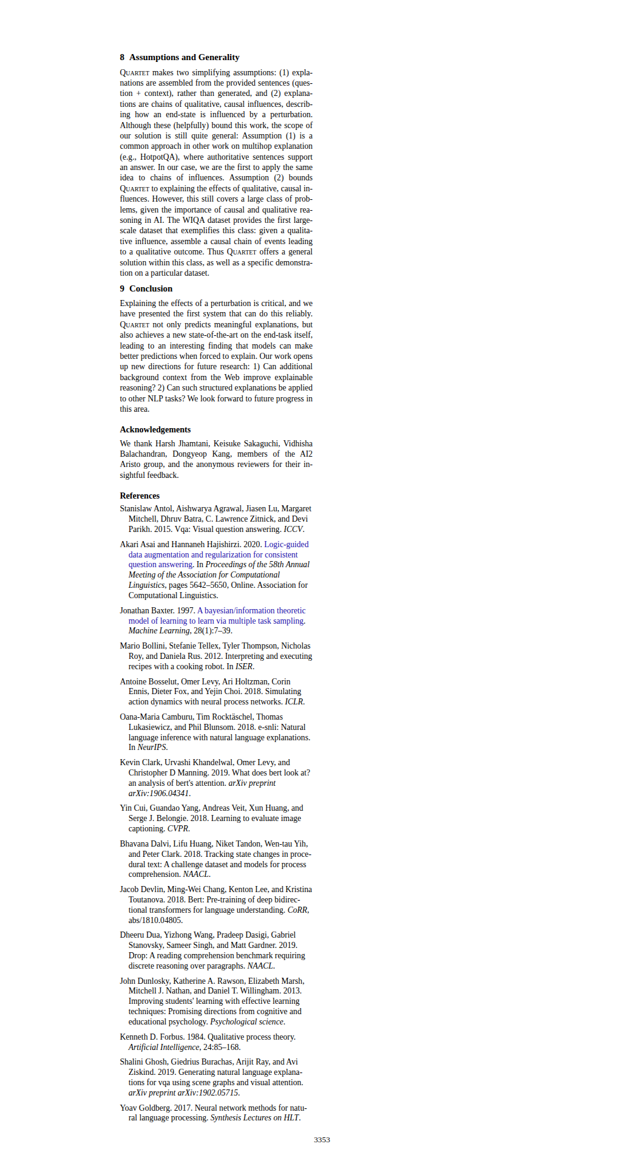8 Assumptions and Generality
Quartet makes two simplifying assumptions: (1) explanations are assembled from the provided sentences (question + context), rather than generated, and (2) explanations are chains of qualitative, causal influences, describing how an end-state is influenced by a perturbation. Although these (helpfully) bound this work, the scope of our solution is still quite general: Assumption (1) is a common approach in other work on multihop explanation (e.g., HotpotQA), where authoritative sentences support an answer. In our case, we are the first to apply the same idea to chains of influences. Assumption (2) bounds Quartet to explaining the effects of qualitative, causal influences. However, this still covers a large class of problems, given the importance of causal and qualitative reasoning in AI. The WIQA dataset provides the first large-scale dataset that exemplifies this class: given a qualitative influence, assemble a causal chain of events leading to a qualitative outcome. Thus Quartet offers a general solution within this class, as well as a specific demonstration on a particular dataset.
9 Conclusion
Explaining the effects of a perturbation is critical, and we have presented the first system that can do this reliably. Quartet not only predicts meaningful explanations, but also achieves a new state-of-the-art on the end-task itself, leading to an interesting finding that models can make better predictions when forced to explain. Our work opens up new directions for future research: 1) Can additional background context from the Web improve explainable reasoning? 2) Can such structured explanations be applied to other NLP tasks? We look forward to future progress in this area.
Acknowledgements
We thank Harsh Jhamtani, Keisuke Sakaguchi, Vidhisha Balachandran, Dongyeop Kang, members of the AI2 Aristo group, and the anonymous reviewers for their insightful feedback.
References
Stanislaw Antol, Aishwarya Agrawal, Jiasen Lu, Margaret Mitchell, Dhruv Batra, C. Lawrence Zitnick, and Devi Parikh. 2015. Vqa: Visual question answering. ICCV.
Akari Asai and Hannaneh Hajishirzi. 2020. Logic-guided data augmentation and regularization for consistent question answering. In Proceedings of the 58th Annual Meeting of the Association for Computational Linguistics, pages 5642–5650, Online. Association for Computational Linguistics.
Jonathan Baxter. 1997. A bayesian/information theoretic model of learning to learn via multiple task sampling. Machine Learning, 28(1):7–39.
Mario Bollini, Stefanie Tellex, Tyler Thompson, Nicholas Roy, and Daniela Rus. 2012. Interpreting and executing recipes with a cooking robot. In ISER.
Antoine Bosselut, Omer Levy, Ari Holtzman, Corin Ennis, Dieter Fox, and Yejin Choi. 2018. Simulating action dynamics with neural process networks. ICLR.
Oana-Maria Camburu, Tim Rocktäschel, Thomas Lukasiewicz, and Phil Blunsom. 2018. e-snli: Natural language inference with natural language explanations. In NeurIPS.
Kevin Clark, Urvashi Khandelwal, Omer Levy, and Christopher D Manning. 2019. What does bert look at? an analysis of bert's attention. arXiv preprint arXiv:1906.04341.
Yin Cui, Guandao Yang, Andreas Veit, Xun Huang, and Serge J. Belongie. 2018. Learning to evaluate image captioning. CVPR.
Bhavana Dalvi, Lifu Huang, Niket Tandon, Wen-tau Yih, and Peter Clark. 2018. Tracking state changes in procedural text: A challenge dataset and models for process comprehension. NAACL.
Jacob Devlin, Ming-Wei Chang, Kenton Lee, and Kristina Toutanova. 2018. Bert: Pre-training of deep bidirectional transformers for language understanding. CoRR, abs/1810.04805.
Dheeru Dua, Yizhong Wang, Pradeep Dasigi, Gabriel Stanovsky, Sameer Singh, and Matt Gardner. 2019. Drop: A reading comprehension benchmark requiring discrete reasoning over paragraphs. NAACL.
John Dunlosky, Katherine A. Rawson, Elizabeth Marsh, Mitchell J. Nathan, and Daniel T. Willingham. 2013. Improving students' learning with effective learning techniques: Promising directions from cognitive and educational psychology. Psychological science.
Kenneth D. Forbus. 1984. Qualitative process theory. Artificial Intelligence, 24:85–168.
Shalini Ghosh, Giedrius Burachas, Arijit Ray, and Avi Ziskind. 2019. Generating natural language explanations for vqa using scene graphs and visual attention. arXiv preprint arXiv:1902.05715.
Yoav Goldberg. 2017. Neural network methods for natural language processing. Synthesis Lectures on HLT.
3353